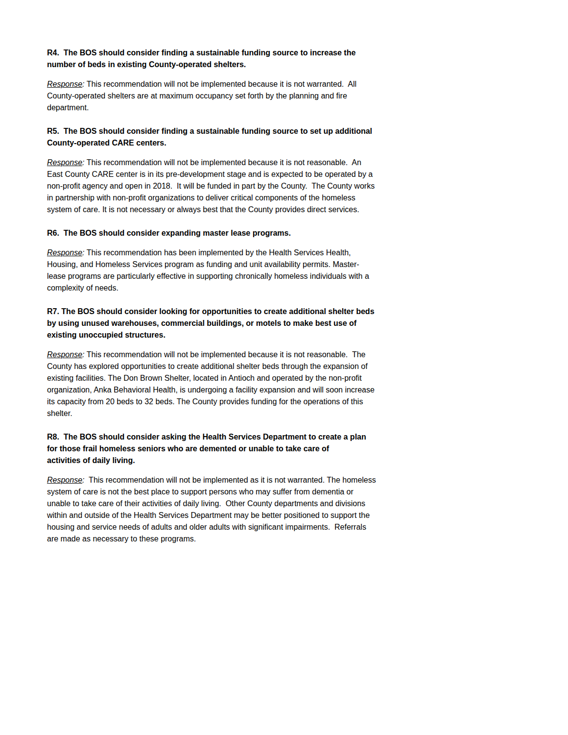R4. The BOS should consider finding a sustainable funding source to increase the number of beds in existing County-operated shelters.
Response: This recommendation will not be implemented because it is not warranted. All County-operated shelters are at maximum occupancy set forth by the planning and fire department.
R5. The BOS should consider finding a sustainable funding source to set up additional County-operated CARE centers.
Response: This recommendation will not be implemented because it is not reasonable. An East County CARE center is in its pre-development stage and is expected to be operated by a non-profit agency and open in 2018. It will be funded in part by the County. The County works in partnership with non-profit organizations to deliver critical components of the homeless system of care. It is not necessary or always best that the County provides direct services.
R6. The BOS should consider expanding master lease programs.
Response: This recommendation has been implemented by the Health Services Health, Housing, and Homeless Services program as funding and unit availability permits. Master-lease programs are particularly effective in supporting chronically homeless individuals with a complexity of needs.
R7. The BOS should consider looking for opportunities to create additional shelter beds by using unused warehouses, commercial buildings, or motels to make best use of existing unoccupied structures.
Response: This recommendation will not be implemented because it is not reasonable. The County has explored opportunities to create additional shelter beds through the expansion of existing facilities. The Don Brown Shelter, located in Antioch and operated by the non-profit organization, Anka Behavioral Health, is undergoing a facility expansion and will soon increase its capacity from 20 beds to 32 beds. The County provides funding for the operations of this shelter.
R8. The BOS should consider asking the Health Services Department to create a plan for those frail homeless seniors who are demented or unable to take care of
activities of daily living.
Response: This recommendation will not be implemented as it is not warranted. The homeless system of care is not the best place to support persons who may suffer from dementia or unable to take care of their activities of daily living. Other County departments and divisions within and outside of the Health Services Department may be better positioned to support the housing and service needs of adults and older adults with significant impairments. Referrals are made as necessary to these programs.